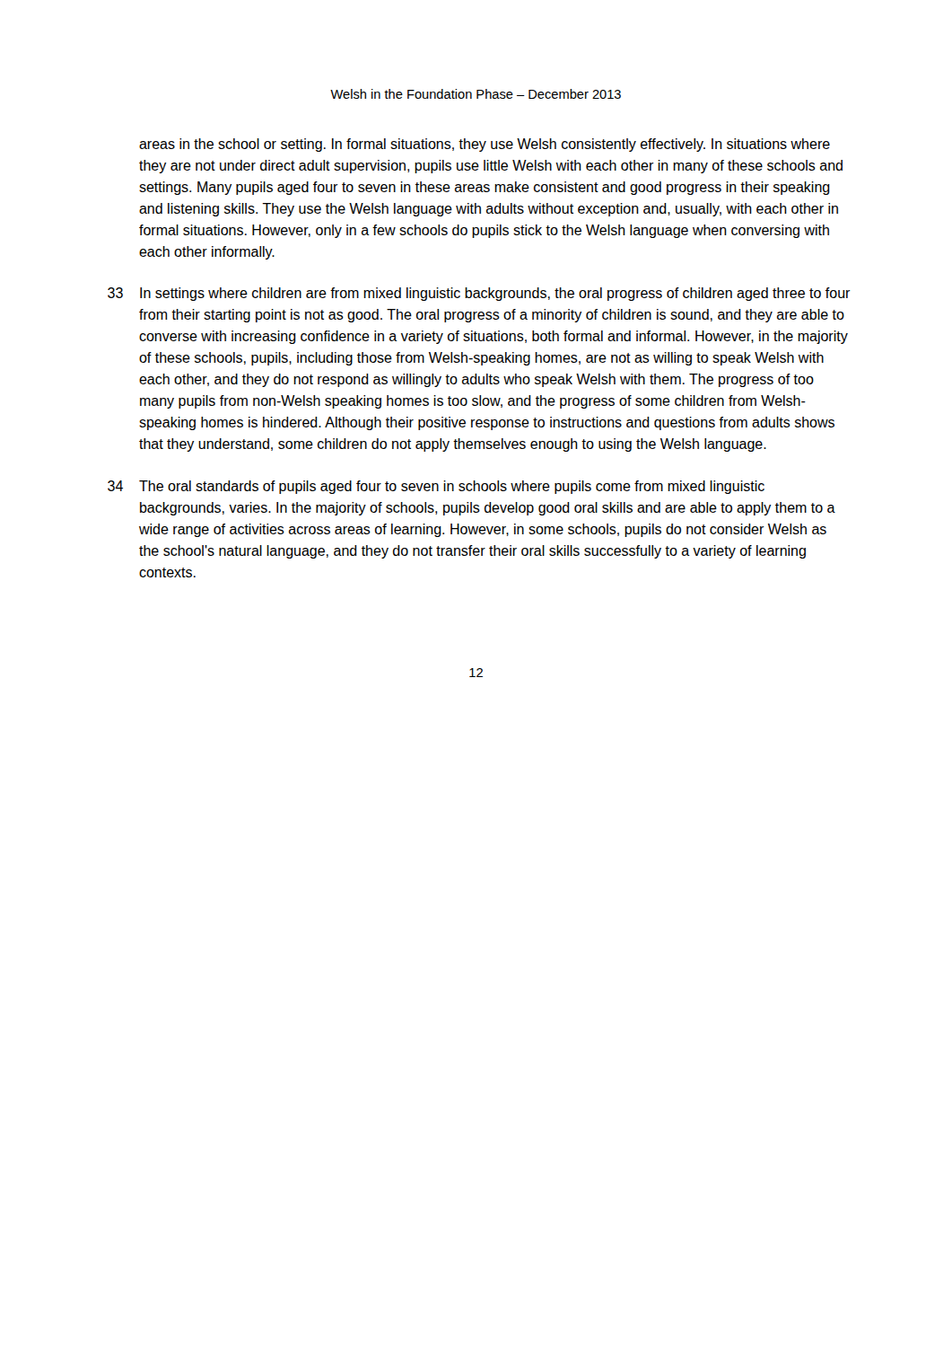Welsh in the Foundation Phase – December 2013
areas in the school or setting. In formal situations, they use Welsh consistently effectively. In situations where they are not under direct adult supervision, pupils use little Welsh with each other in many of these schools and settings. Many pupils aged four to seven in these areas make consistent and good progress in their speaking and listening skills. They use the Welsh language with adults without exception and, usually, with each other in formal situations. However, only in a few schools do pupils stick to the Welsh language when conversing with each other informally.
33
In settings where children are from mixed linguistic backgrounds, the oral progress of children aged three to four from their starting point is not as good. The oral progress of a minority of children is sound, and they are able to converse with increasing confidence in a variety of situations, both formal and informal. However, in the majority of these schools, pupils, including those from Welsh-speaking homes, are not as willing to speak Welsh with each other, and they do not respond as willingly to adults who speak Welsh with them. The progress of too many pupils from non-Welsh speaking homes is too slow, and the progress of some children from Welsh-speaking homes is hindered. Although their positive response to instructions and questions from adults shows that they understand, some children do not apply themselves enough to using the Welsh language.
34
The oral standards of pupils aged four to seven in schools where pupils come from mixed linguistic backgrounds, varies. In the majority of schools, pupils develop good oral skills and are able to apply them to a wide range of activities across areas of learning. However, in some schools, pupils do not consider Welsh as the school's natural language, and they do not transfer their oral skills successfully to a variety of learning contexts.
12